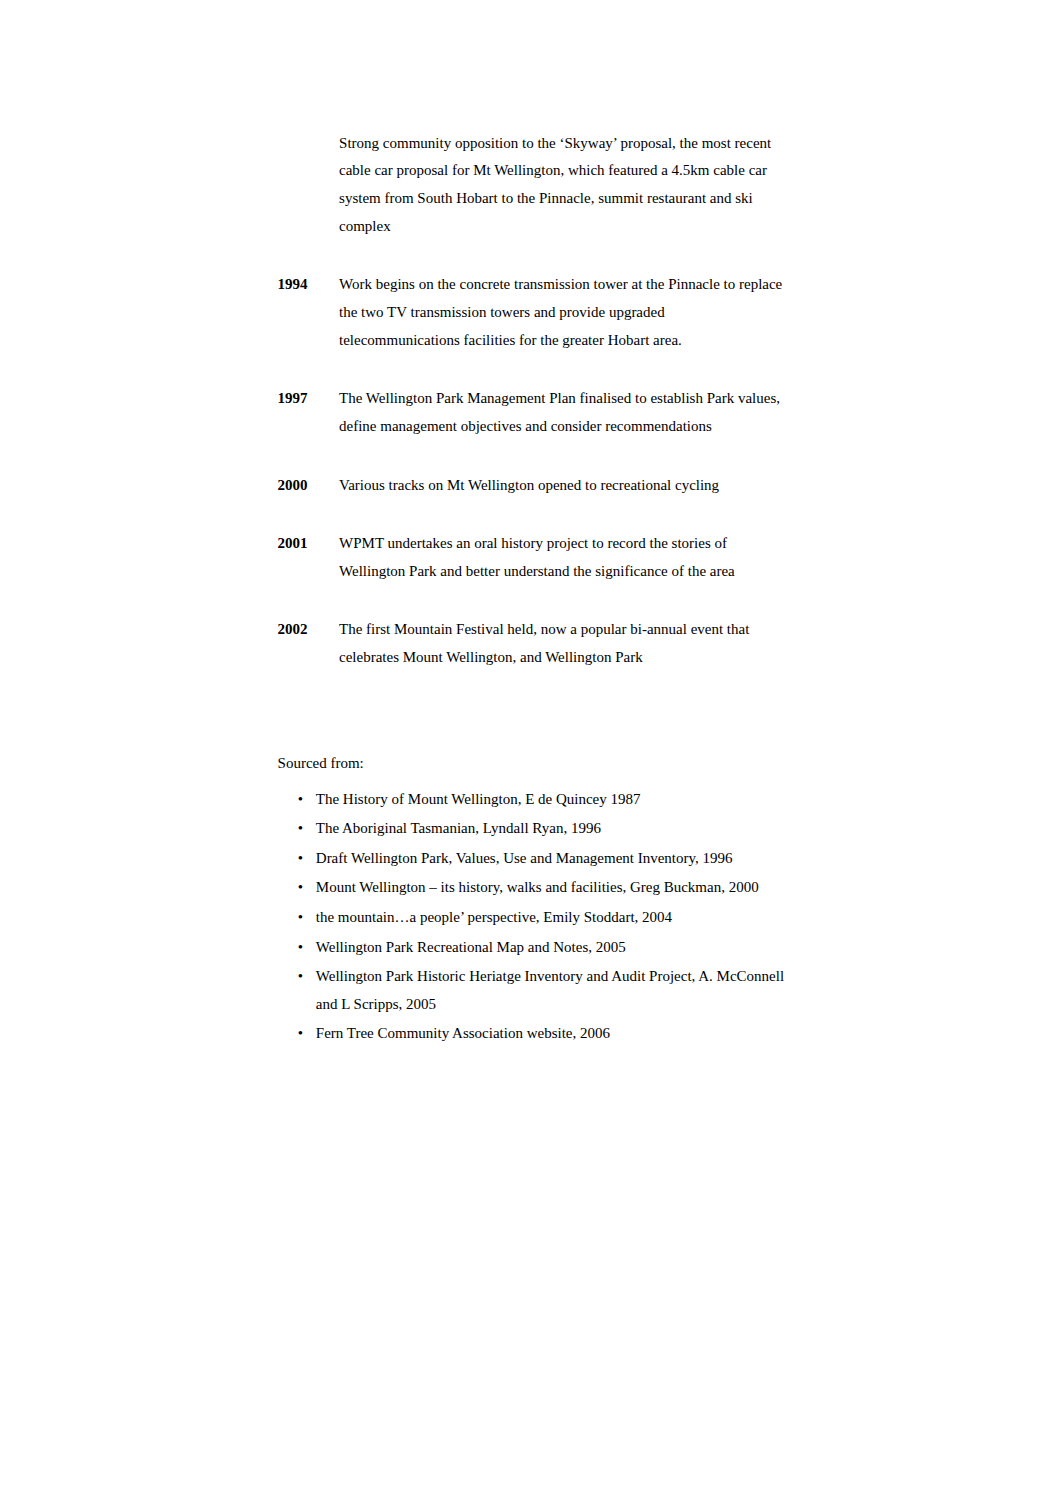Strong community opposition to the ‘Skyway’ proposal, the most recent cable car proposal for Mt Wellington, which featured a 4.5km cable car system from South Hobart to the Pinnacle, summit restaurant and ski complex
1994
Work begins on the concrete transmission tower at the Pinnacle to replace the two TV transmission towers and provide upgraded telecommunications facilities for the greater Hobart area.
1997
The Wellington Park Management Plan finalised to establish Park values, define management objectives and consider recommendations
2000
Various tracks on Mt Wellington opened to recreational cycling
2001
WPMT undertakes an oral history project to record the stories of Wellington Park and better understand the significance of the area
2002
The first Mountain Festival held, now a popular bi-annual event that celebrates Mount Wellington, and Wellington Park
Sourced from:
The History of Mount Wellington, E de Quincey 1987
The Aboriginal Tasmanian, Lyndall Ryan, 1996
Draft Wellington Park, Values, Use and Management Inventory, 1996
Mount Wellington – its history, walks and facilities, Greg Buckman, 2000
the mountain…a people’ perspective, Emily Stoddart, 2004
Wellington Park Recreational Map and Notes, 2005
Wellington Park Historic Heriatge Inventory and Audit Project, A. McConnelland L Scripps, 2005
Fern Tree Community Association website, 2006